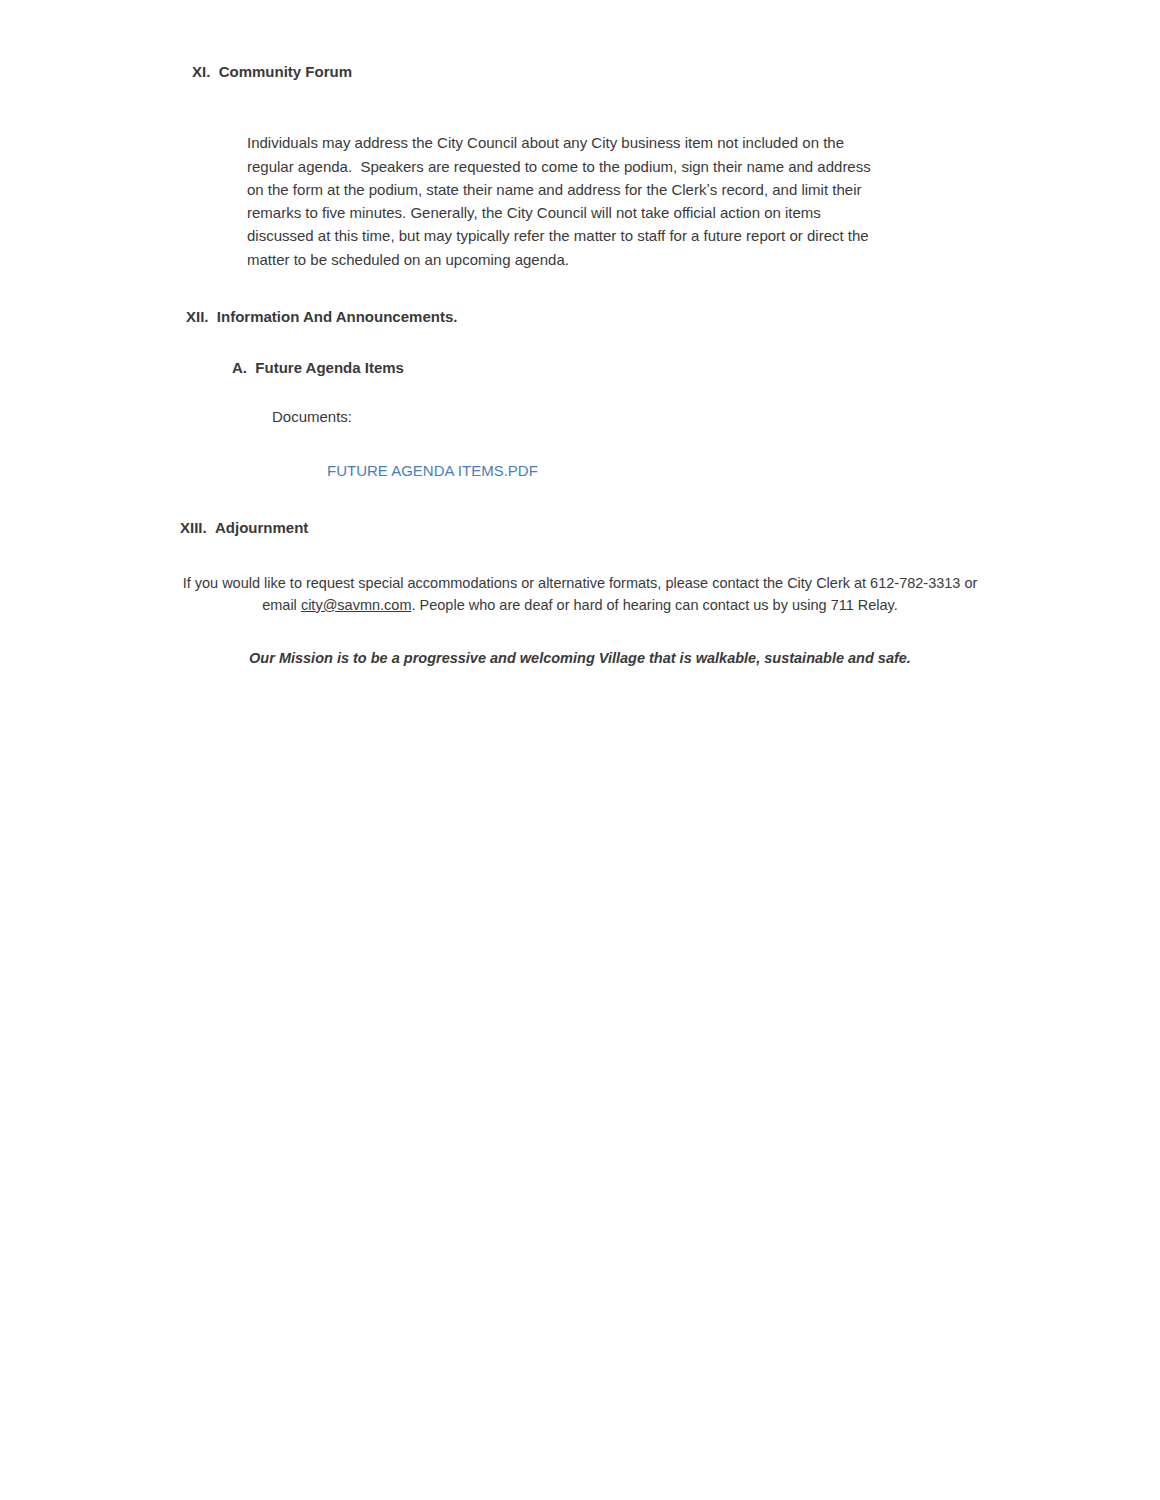XI. Community Forum
Individuals may address the City Council about any City business item not included on the regular agenda. Speakers are requested to come to the podium, sign their name and address on the form at the podium, state their name and address for the Clerkʼs record, and limit their remarks to five minutes. Generally, the City Council will not take official action on items discussed at this time, but may typically refer the matter to staff for a future report or direct the matter to be scheduled on an upcoming agenda.
XII. Information And Announcements.
A. Future Agenda Items
Documents:
FUTURE AGENDA ITEMS.PDF
XIII. Adjournment
If you would like to request special accommodations or alternative formats, please contact the City Clerk at 612‑782‑3313 or email city@savmn.com. People who are deaf or hard of hearing can contact us by using 711 Relay.
Our Mission is to be a progressive and welcoming Village that is walkable, sustainable and safe.